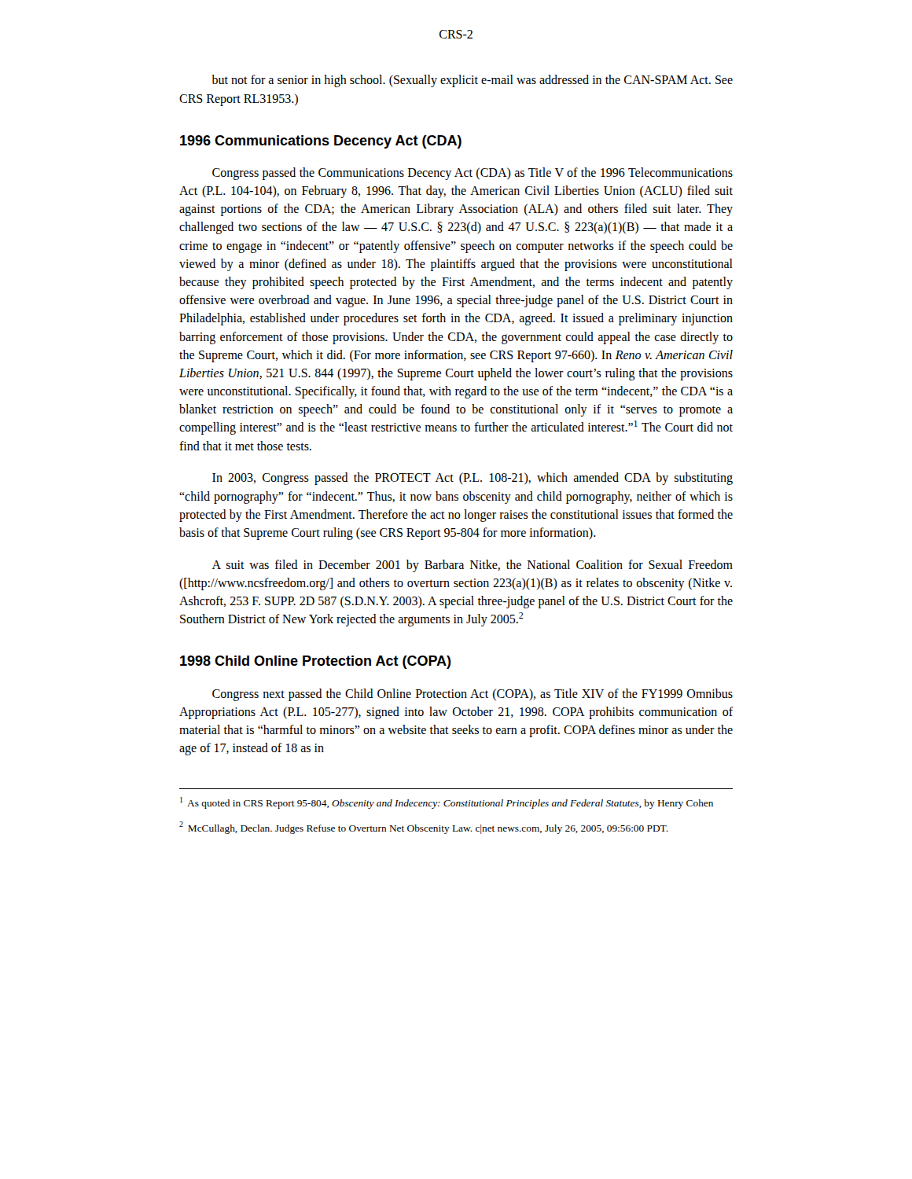CRS-2
but not for a senior in high school. (Sexually explicit e-mail was addressed in the CAN-SPAM Act. See CRS Report RL31953.)
1996 Communications Decency Act (CDA)
Congress passed the Communications Decency Act (CDA) as Title V of the 1996 Telecommunications Act (P.L. 104-104), on February 8, 1996. That day, the American Civil Liberties Union (ACLU) filed suit against portions of the CDA; the American Library Association (ALA) and others filed suit later. They challenged two sections of the law — 47 U.S.C. § 223(d) and 47 U.S.C. § 223(a)(1)(B) — that made it a crime to engage in “indecent” or “patently offensive” speech on computer networks if the speech could be viewed by a minor (defined as under 18). The plaintiffs argued that the provisions were unconstitutional because they prohibited speech protected by the First Amendment, and the terms indecent and patently offensive were overbroad and vague. In June 1996, a special three-judge panel of the U.S. District Court in Philadelphia, established under procedures set forth in the CDA, agreed. It issued a preliminary injunction barring enforcement of those provisions. Under the CDA, the government could appeal the case directly to the Supreme Court, which it did. (For more information, see CRS Report 97-660). In Reno v. American Civil Liberties Union, 521 U.S. 844 (1997), the Supreme Court upheld the lower court’s ruling that the provisions were unconstitutional. Specifically, it found that, with regard to the use of the term “indecent,” the CDA “is a blanket restriction on speech” and could be found to be constitutional only if it “serves to promote a compelling interest” and is the “least restrictive means to further the articulated interest.”1 The Court did not find that it met those tests.
In 2003, Congress passed the PROTECT Act (P.L. 108-21), which amended CDA by substituting “child pornography” for “indecent.” Thus, it now bans obscenity and child pornography, neither of which is protected by the First Amendment. Therefore the act no longer raises the constitutional issues that formed the basis of that Supreme Court ruling (see CRS Report 95-804 for more information).
A suit was filed in December 2001 by Barbara Nitke, the National Coalition for Sexual Freedom ([http://www.ncsfreedom.org/] and others to overturn section 223(a)(1)(B) as it relates to obscenity (Nitke v. Ashcroft, 253 F. SUPP. 2D 587 (S.D.N.Y. 2003). A special three-judge panel of the U.S. District Court for the Southern District of New York rejected the arguments in July 2005.2
1998 Child Online Protection Act (COPA)
Congress next passed the Child Online Protection Act (COPA), as Title XIV of the FY1999 Omnibus Appropriations Act (P.L. 105-277), signed into law October 21, 1998. COPA prohibits communication of material that is “harmful to minors” on a website that seeks to earn a profit. COPA defines minor as under the age of 17, instead of 18 as in
1 As quoted in CRS Report 95-804, Obscenity and Indecency: Constitutional Principles and Federal Statutes, by Henry Cohen
2 McCullagh, Declan. Judges Refuse to Overturn Net Obscenity Law. c|net news.com, July 26, 2005, 09:56:00 PDT.